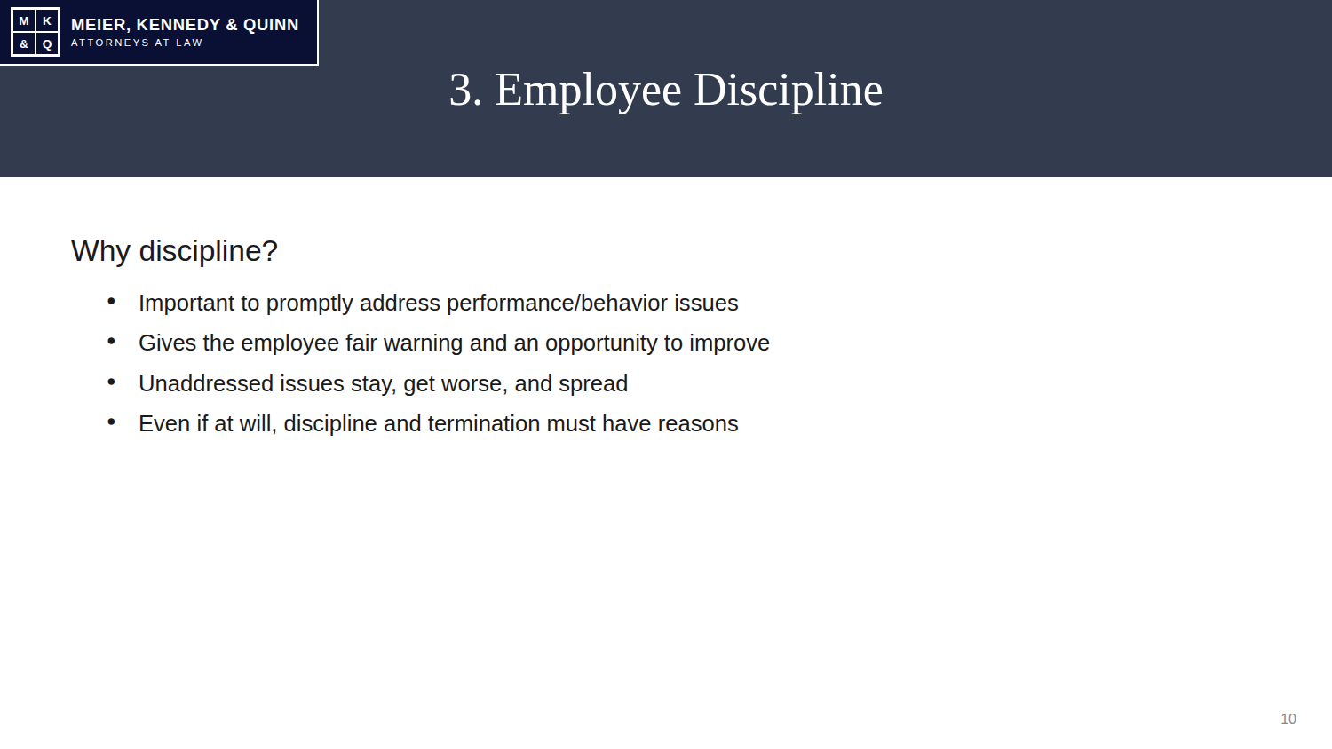MK&Q
MEIER, KENNEDY & QUINN
Attorneys at Law
3. Employee Discipline
Why discipline?
Important to promptly address performance/behavior issues
Gives the employee fair warning and an opportunity to improve
Unaddressed issues stay, get worse, and spread
Even if at will, discipline and termination must have reasons
10